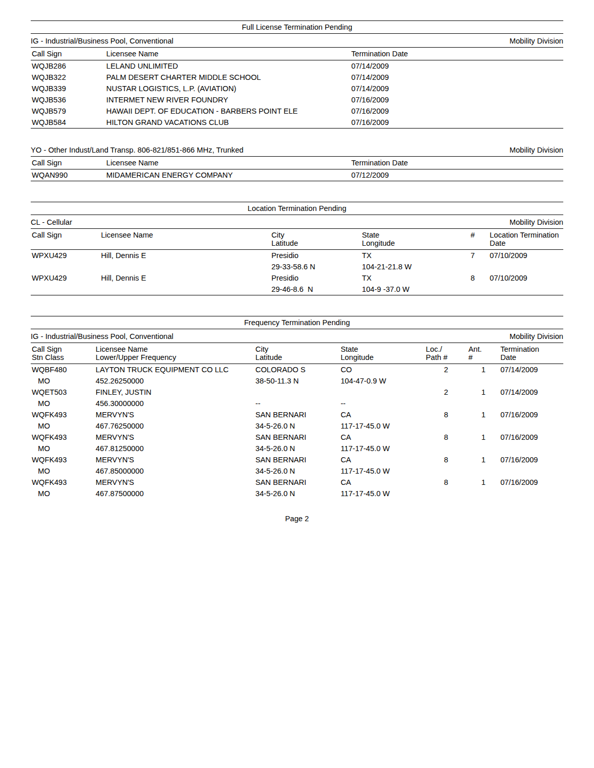Full License Termination Pending
IG - Industrial/Business Pool, Conventional Mobility Division
| Call Sign | Licensee Name | Termination Date |
| --- | --- | --- |
| WQJB286 | LELAND UNLIMITED | 07/14/2009 |
| WQJB322 | PALM DESERT CHARTER MIDDLE SCHOOL | 07/14/2009 |
| WQJB339 | NUSTAR LOGISTICS, L.P. (AVIATION) | 07/14/2009 |
| WQJB536 | INTERMET NEW RIVER FOUNDRY | 07/16/2009 |
| WQJB579 | HAWAII DEPT. OF EDUCATION - BARBERS POINT ELE | 07/16/2009 |
| WQJB584 | HILTON GRAND VACATIONS CLUB | 07/16/2009 |
YO - Other Indust/Land Transp. 806-821/851-866 MHz, Trunked Mobility Division
| Call Sign | Licensee Name | Termination Date |
| --- | --- | --- |
| WQAN990 | MIDAMERICAN ENERGY COMPANY | 07/12/2009 |
Location Termination Pending
CL - Cellular Mobility Division
| Call Sign | Licensee Name | City Latitude | State Longitude | # | Location Termination Date |
| --- | --- | --- | --- | --- | --- |
| WPXU429 | Hill, Dennis E | Presidio | TX | 7 | 07/10/2009 |
| | | 29-33-58.6 N | 104-21-21.8 W | | |
| WPXU429 | Hill, Dennis E | Presidio | TX | 8 | 07/10/2009 |
| | | 29-46-8.6 N | 104-9 -37.0 W | | |
Frequency Termination Pending
IG - Industrial/Business Pool, Conventional Mobility Division
| Call Sign Stn Class | Licensee Name Lower/Upper Frequency | City Latitude | State Longitude | Loc./ Path # | Ant. # | Termination Date |
| --- | --- | --- | --- | --- | --- | --- |
| WQBF480 | LAYTON TRUCK EQUIPMENT CO LLC | COLORADO S | CO | 2 | 1 | 07/14/2009 |
| MO | 452.26250000 | 38-50-11.3 N | 104-47-0.9 W | | | |
| WQET503 | FINLEY, JUSTIN | | | 2 | 1 | 07/14/2009 |
| MO | 456.30000000 | -- | -- | | | |
| WQFK493 | MERVYN'S | SAN BERNARI | CA | 8 | 1 | 07/16/2009 |
| MO | 467.76250000 | 34-5-26.0 N | 117-17-45.0 W | | | |
| WQFK493 | MERVYN'S | SAN BERNARI | CA | 8 | 1 | 07/16/2009 |
| MO | 467.81250000 | 34-5-26.0 N | 117-17-45.0 W | | | |
| WQFK493 | MERVYN'S | SAN BERNARI | CA | 8 | 1 | 07/16/2009 |
| MO | 467.85000000 | 34-5-26.0 N | 117-17-45.0 W | | | |
| WQFK493 | MERVYN'S | SAN BERNARI | CA | 8 | 1 | 07/16/2009 |
| MO | 467.87500000 | 34-5-26.0 N | 117-17-45.0 W | | | |
Page 2